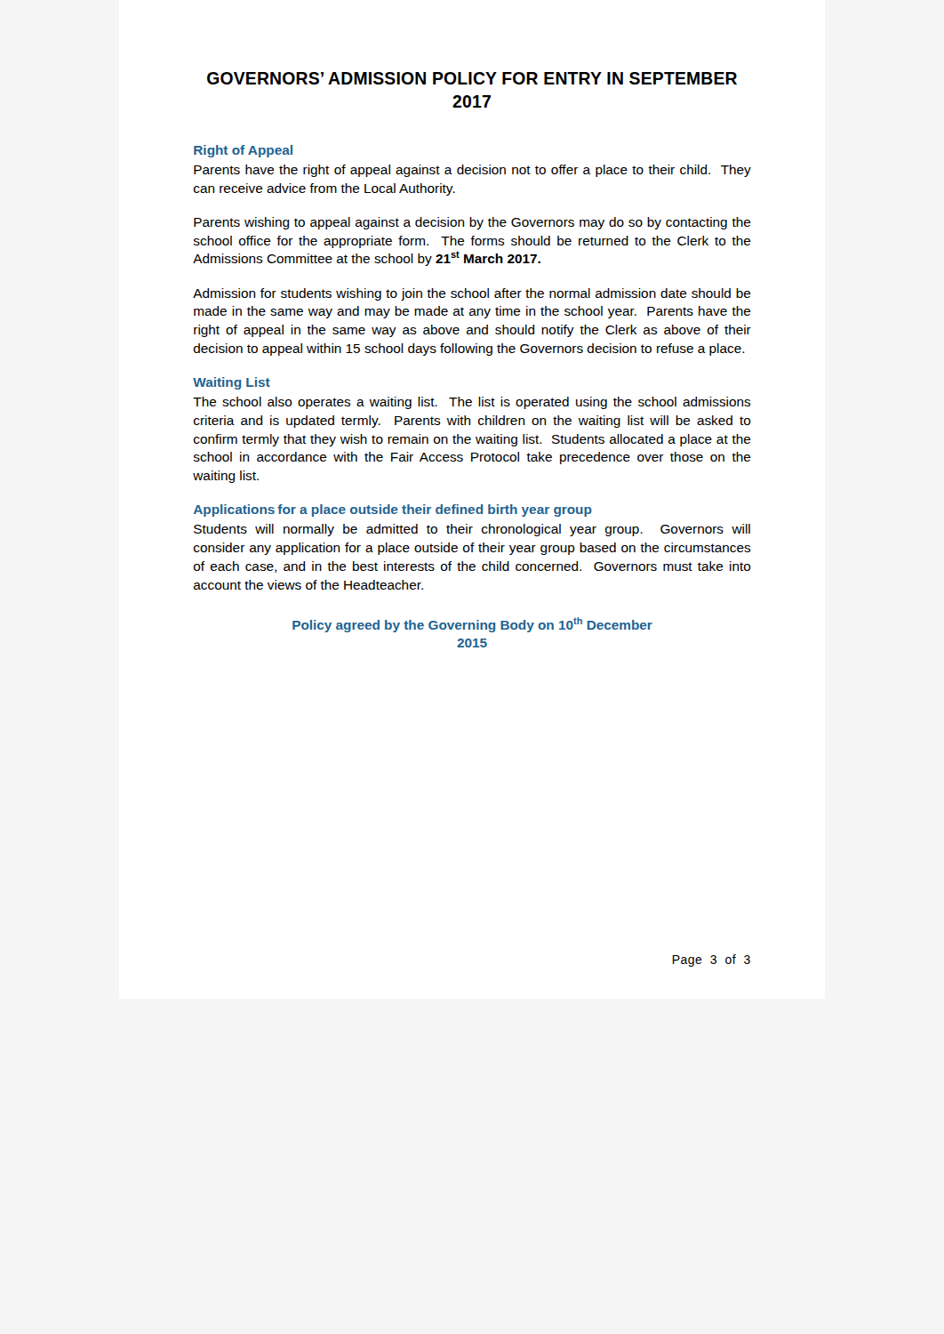GOVERNORS’ ADMISSION POLICY FOR ENTRY IN SEPTEMBER 2017
Right of Appeal
Parents have the right of appeal against a decision not to offer a place to their child. They can receive advice from the Local Authority.
Parents wishing to appeal against a decision by the Governors may do so by contacting the school office for the appropriate form. The forms should be returned to the Clerk to the Admissions Committee at the school by 21st March 2017.
Admission for students wishing to join the school after the normal admission date should be made in the same way and may be made at any time in the school year. Parents have the right of appeal in the same way as above and should notify the Clerk as above of their decision to appeal within 15 school days following the Governors decision to refuse a place.
Waiting List
The school also operates a waiting list. The list is operated using the school admissions criteria and is updated termly. Parents with children on the waiting list will be asked to confirm termly that they wish to remain on the waiting list. Students allocated a place at the school in accordance with the Fair Access Protocol take precedence over those on the waiting list.
Applications for a place outside their defined birth year group
Students will normally be admitted to their chronological year group. Governors will consider any application for a place outside of their year group based on the circumstances of each case, and in the best interests of the child concerned. Governors must take into account the views of the Headteacher.
Policy agreed by the Governing Body on 10th December
2015
Page 3 of 3